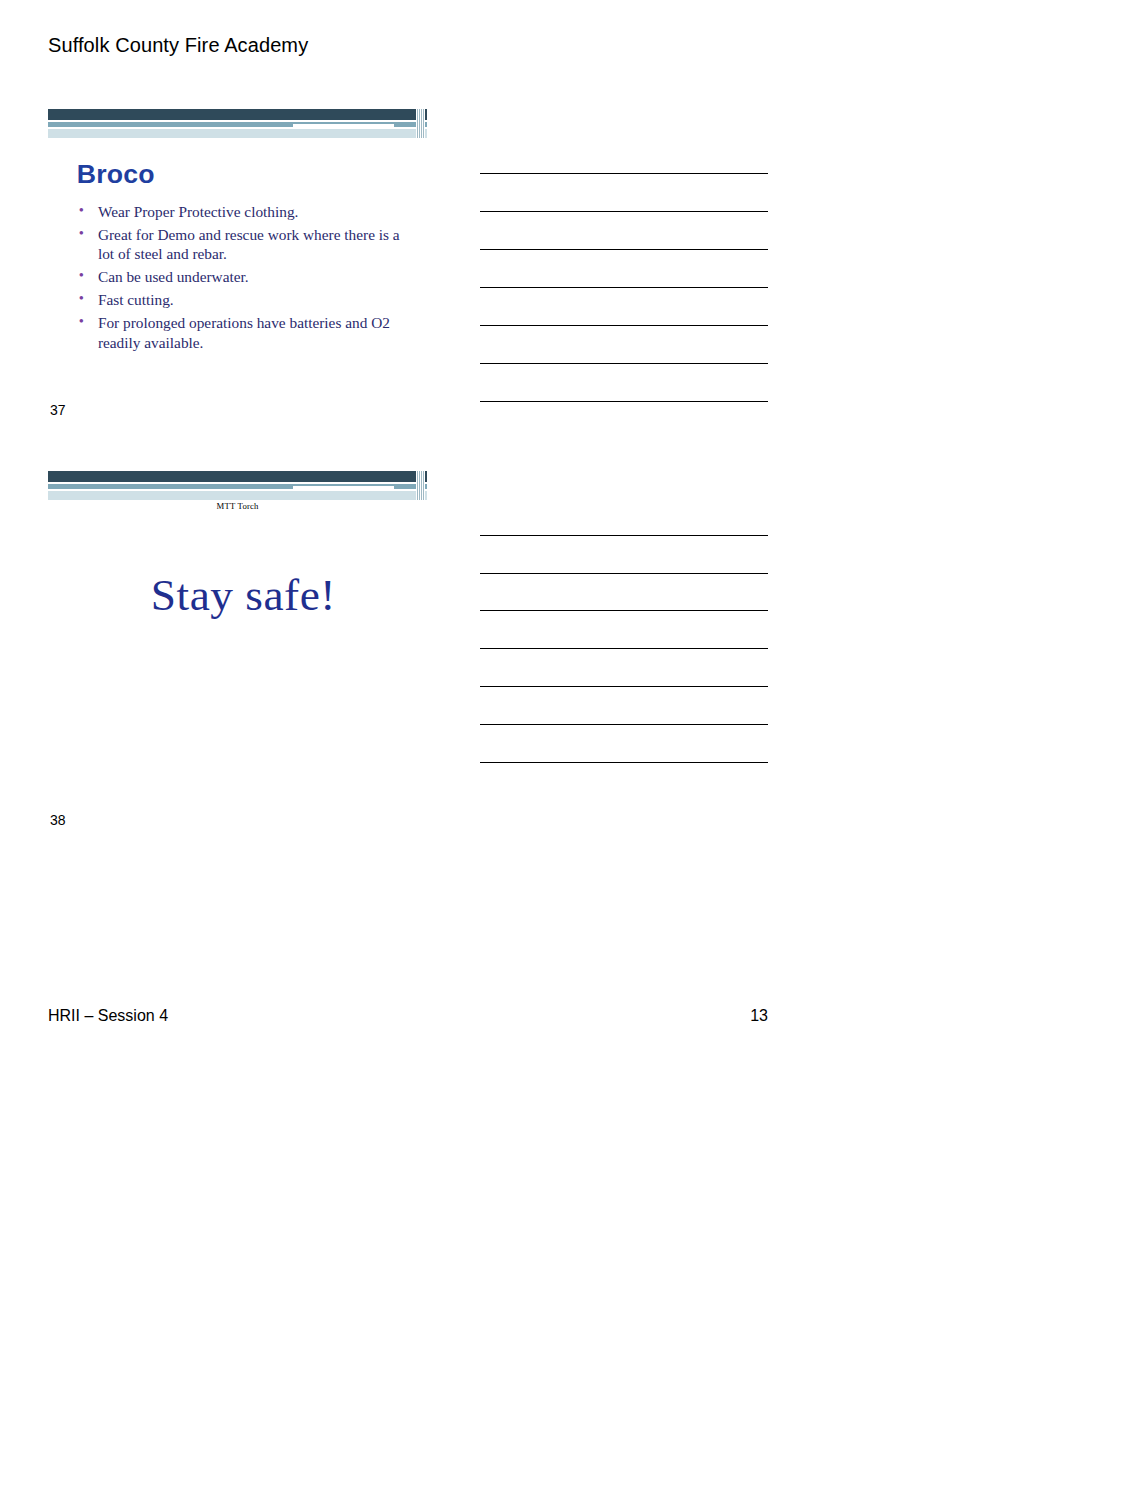Suffolk County Fire Academy
Broco
Wear Proper Protective clothing.
Great for Demo and rescue work where there is a lot of steel and rebar.
Can be used underwater.
Fast cutting.
For prolonged operations have batteries and O2 readily available.
37
MTT Torch
Stay safe!
38
HRII – Session 4
13